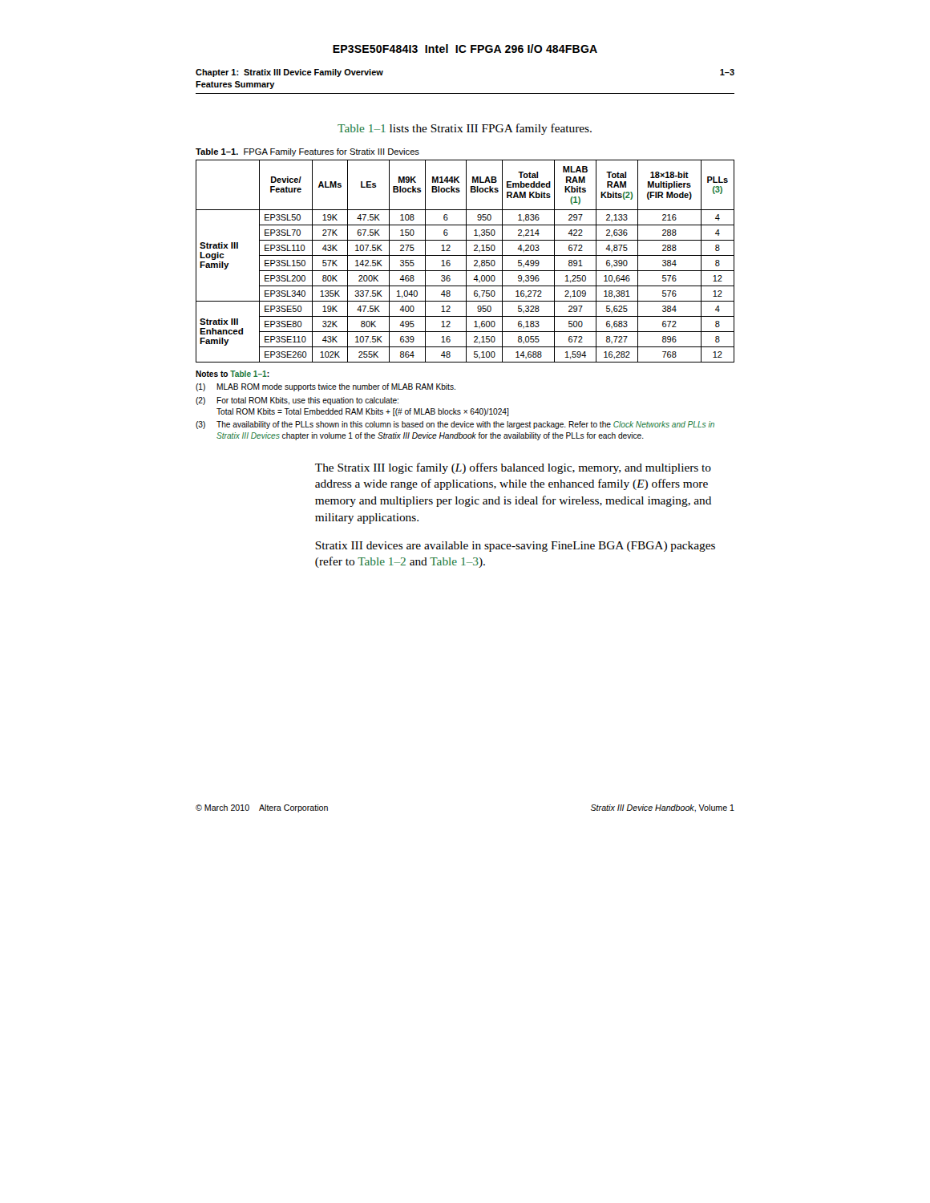EP3SE50F484I3 Intel IC FPGA 296 I/O 484FBGA
Chapter 1: Stratix III Device Family Overview
Features Summary
1–3
Table 1–1 lists the Stratix III FPGA family features.
Table 1–1. FPGA Family Features for Stratix III Devices
| | Device/ Feature | ALMs | LEs | M9K Blocks | M144K Blocks | MLAB Blocks | Total Embedded RAM Kbits | MLAB RAM Kbits (1) | Total RAM Kbits (2) | 18×18-bit Multipliers (FIR Mode) | PLLs (3) |
| --- | --- | --- | --- | --- | --- | --- | --- | --- | --- | --- | --- |
| Stratix III Logic Family | EP3SL50 | 19K | 47.5K | 108 | 6 | 950 | 1,836 | 297 | 2,133 | 216 | 4 |
| EP3SL70 | 27K | 67.5K | 150 | 6 | 1,350 | 2,214 | 422 | 2,636 | 288 | 4 |
| EP3SL110 | 43K | 107.5K | 275 | 12 | 2,150 | 4,203 | 672 | 4,875 | 288 | 8 |
| EP3SL150 | 57K | 142.5K | 355 | 16 | 2,850 | 5,499 | 891 | 6,390 | 384 | 8 |
| EP3SL200 | 80K | 200K | 468 | 36 | 4,000 | 9,396 | 1,250 | 10,646 | 576 | 12 |
| EP3SL340 | 135K | 337.5K | 1,040 | 48 | 6,750 | 16,272 | 2,109 | 18,381 | 576 | 12 |
| Stratix III Enhanced Family | EP3SE50 | 19K | 47.5K | 400 | 12 | 950 | 5,328 | 297 | 5,625 | 384 | 4 |
| EP3SE80 | 32K | 80K | 495 | 12 | 1,600 | 6,183 | 500 | 6,683 | 672 | 8 |
| EP3SE110 | 43K | 107.5K | 639 | 16 | 2,150 | 8,055 | 672 | 8,727 | 896 | 8 |
| EP3SE260 | 102K | 255K | 864 | 48 | 5,100 | 14,688 | 1,594 | 16,282 | 768 | 12 |
Notes to Table 1–1:
(1) MLAB ROM mode supports twice the number of MLAB RAM Kbits.
(2) For total ROM Kbits, use this equation to calculate:Total ROM Kbits = Total Embedded RAM Kbits + [(# of MLAB blocks × 640)/1024]
(3) The availability of the PLLs shown in this column is based on the device with the largest package. Refer to the Clock Networks and PLLs in Stratix III Devices chapter in volume 1 of the Stratix III Device Handbook for the availability of the PLLs for each device.
The Stratix III logic family (L) offers balanced logic, memory, and multipliers to address a wide range of applications, while the enhanced family (E) offers more memory and multipliers per logic and is ideal for wireless, medical imaging, and military applications.
Stratix III devices are available in space-saving FineLine BGA (FBGA) packages (refer to Table 1–2 and Table 1–3).
© March 2010 Altera Corporation
Stratix III Device Handbook, Volume 1